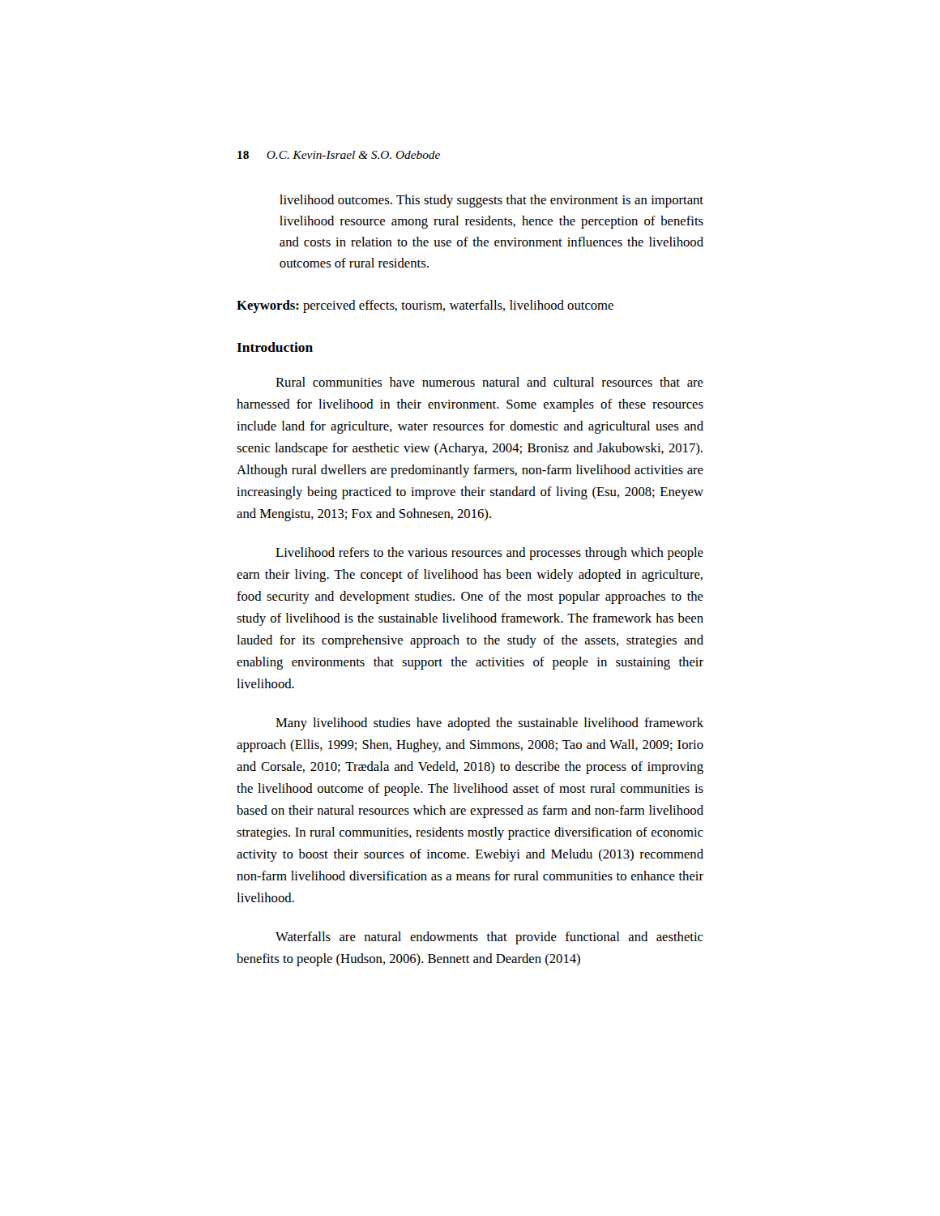18 O.C. Kevin-Israel & S.O. Odebode
livelihood outcomes. This study suggests that the environment is an important livelihood resource among rural residents, hence the perception of benefits and costs in relation to the use of the environment influences the livelihood outcomes of rural residents.
Keywords: perceived effects, tourism, waterfalls, livelihood outcome
Introduction
Rural communities have numerous natural and cultural resources that are harnessed for livelihood in their environment. Some examples of these resources include land for agriculture, water resources for domestic and agricultural uses and scenic landscape for aesthetic view (Acharya, 2004; Bronisz and Jakubowski, 2017). Although rural dwellers are predominantly farmers, non-farm livelihood activities are increasingly being practiced to improve their standard of living (Esu, 2008; Eneyew and Mengistu, 2013; Fox and Sohnesen, 2016).
Livelihood refers to the various resources and processes through which people earn their living. The concept of livelihood has been widely adopted in agriculture, food security and development studies. One of the most popular approaches to the study of livelihood is the sustainable livelihood framework. The framework has been lauded for its comprehensive approach to the study of the assets, strategies and enabling environments that support the activities of people in sustaining their livelihood.
Many livelihood studies have adopted the sustainable livelihood framework approach (Ellis, 1999; Shen, Hughey, and Simmons, 2008; Tao and Wall, 2009; Iorio and Corsale, 2010; Trædala and Vedeld, 2018) to describe the process of improving the livelihood outcome of people. The livelihood asset of most rural communities is based on their natural resources which are expressed as farm and non-farm livelihood strategies. In rural communities, residents mostly practice diversification of economic activity to boost their sources of income. Ewebiyi and Meludu (2013) recommend non-farm livelihood diversification as a means for rural communities to enhance their livelihood.
Waterfalls are natural endowments that provide functional and aesthetic benefits to people (Hudson, 2006). Bennett and Dearden (2014)